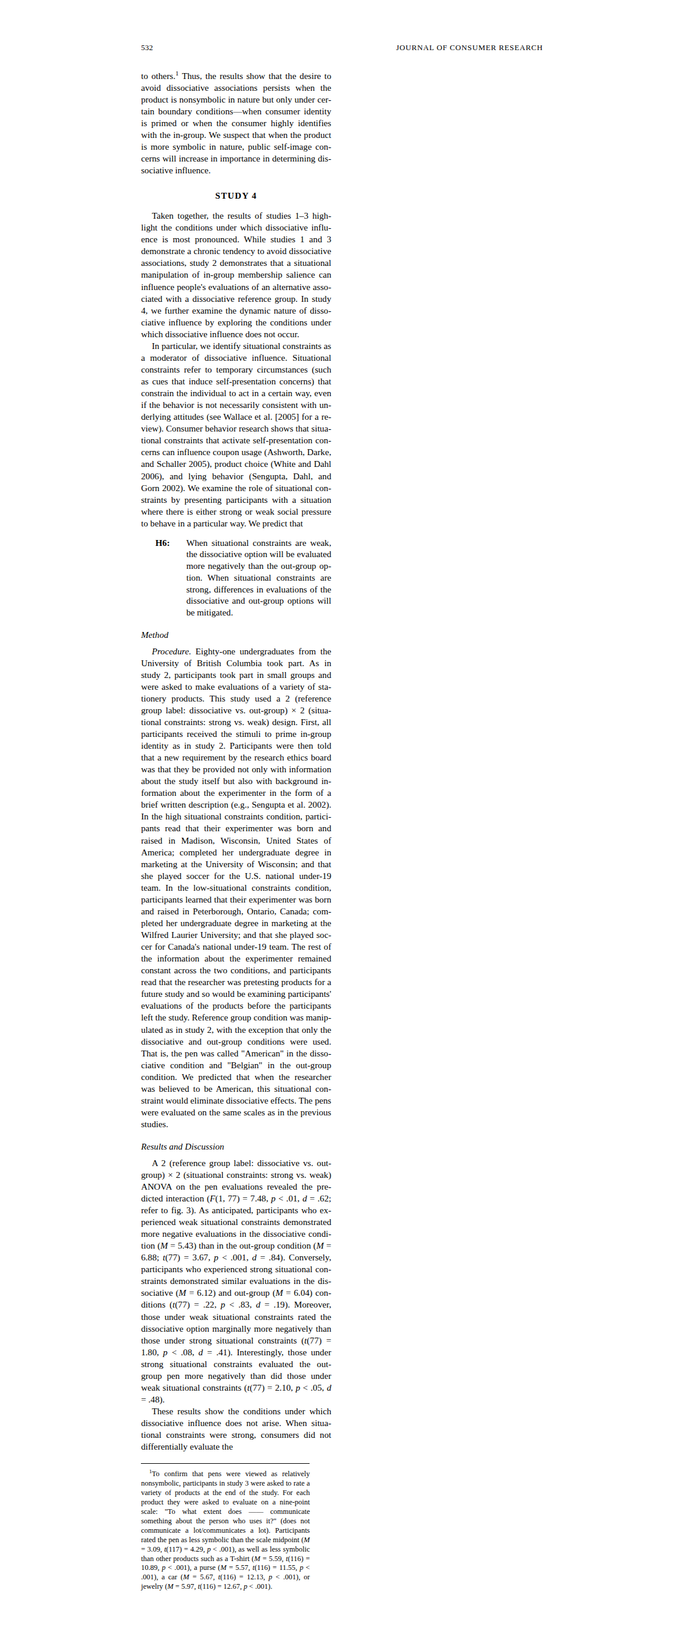532 Journal of Consumer Research
to others.1 Thus, the results show that the desire to avoid dissociative associations persists when the product is nonsymbolic in nature but only under certain boundary conditions—when consumer identity is primed or when the consumer highly identifies with the in-group. We suspect that when the product is more symbolic in nature, public self-image concerns will increase in importance in determining dissociative influence.
Study 4
Taken together, the results of studies 1–3 highlight the conditions under which dissociative influence is most pronounced. While studies 1 and 3 demonstrate a chronic tendency to avoid dissociative associations, study 2 demonstrates that a situational manipulation of in-group membership salience can influence people's evaluations of an alternative associated with a dissociative reference group. In study 4, we further examine the dynamic nature of dissociative influence by exploring the conditions under which dissociative influence does not occur.
In particular, we identify situational constraints as a moderator of dissociative influence. Situational constraints refer to temporary circumstances (such as cues that induce self-presentation concerns) that constrain the individual to act in a certain way, even if the behavior is not necessarily consistent with underlying attitudes (see Wallace et al. [2005] for a review). Consumer behavior research shows that situational constraints that activate self-presentation concerns can influence coupon usage (Ashworth, Darke, and Schaller 2005), product choice (White and Dahl 2006), and lying behavior (Sengupta, Dahl, and Gorn 2002). We examine the role of situational constraints by presenting participants with a situation where there is either strong or weak social pressure to behave in a particular way. We predict that
H6:
When situational constraints are weak, the dissociative option will be evaluated more negatively than the out-group option. When situational constraints are strong, differences in evaluations of the dissociative and out-group options will be mitigated.
Method
Procedure. Eighty-one undergraduates from the University of British Columbia took part. As in study 2, participants took part in small groups and were asked to make evaluations of a variety of stationery products. This study used a 2 (reference group label: dissociative vs. out-group) × 2 (situational constraints: strong vs. weak) design. First, all participants received the stimuli to prime in-group identity as in study 2. Participants were then told that a new requirement by the research ethics board was that they be provided not only with information about the study itself but also with background information about the experimenter in the form of a brief written description (e.g., Sengupta et al. 2002). In the high situational constraints condition, participants read that their experimenter was born and raised in Madison, Wisconsin, United States of America; completed her undergraduate degree in marketing at the University of Wisconsin; and that she played soccer for the U.S. national under-19 team. In the low-situational constraints condition, participants learned that their experimenter was born and raised in Peterborough, Ontario, Canada; completed her undergraduate degree in marketing at the Wilfred Laurier University; and that she played soccer for Canada's national under-19 team. The rest of the information about the experimenter remained constant across the two conditions, and participants read that the researcher was pretesting products for a future study and so would be examining participants' evaluations of the products before the participants left the study. Reference group condition was manipulated as in study 2, with the exception that only the dissociative and out-group conditions were used. That is, the pen was called "American" in the dissociative condition and "Belgian" in the out-group condition. We predicted that when the researcher was believed to be American, this situational constraint would eliminate dissociative effects. The pens were evaluated on the same scales as in the previous studies.
Results and Discussion
A 2 (reference group label: dissociative vs. out-group) × 2 (situational constraints: strong vs. weak) ANOVA on the pen evaluations revealed the predicted interaction (F(1, 77) = 7.48, p < .01, d = .62; refer to fig. 3). As anticipated, participants who experienced weak situational constraints demonstrated more negative evaluations in the dissociative condition (M = 5.43) than in the out-group condition (M = 6.88; t(77) = 3.67, p < .001, d = .84). Conversely, participants who experienced strong situational constraints demonstrated similar evaluations in the dissociative (M = 6.12) and out-group (M = 6.04) conditions (t(77) = .22, p < .83, d = .19). Moreover, those under weak situational constraints rated the dissociative option marginally more negatively than those under strong situational constraints (t(77) = 1.80, p < .08, d = .41). Interestingly, those under strong situational constraints evaluated the out-group pen more negatively than did those under weak situational constraints (t(77) = 2.10, p < .05, d = .48).
These results show the conditions under which dissociative influence does not arise. When situational constraints were strong, consumers did not differentially evaluate the
1To confirm that pens were viewed as relatively nonsymbolic, participants in study 3 were asked to rate a variety of products at the end of the study. For each product they were asked to evaluate on a nine-point scale: "To what extent does —— communicate something about the person who uses it?" (does not communicate a lot/communicates a lot). Participants rated the pen as less symbolic than the scale midpoint (M = 3.09, t(117) = 4.29, p < .001), as well as less symbolic than other products such as a T-shirt (M = 5.59, t(116) = 10.89, p < .001), a purse (M = 5.57, t(116) = 11.55, p < .001), a car (M = 5.67, t(116) = 12.13, p < .001), or jewelry (M = 5.97, t(116) = 12.67, p < .001).